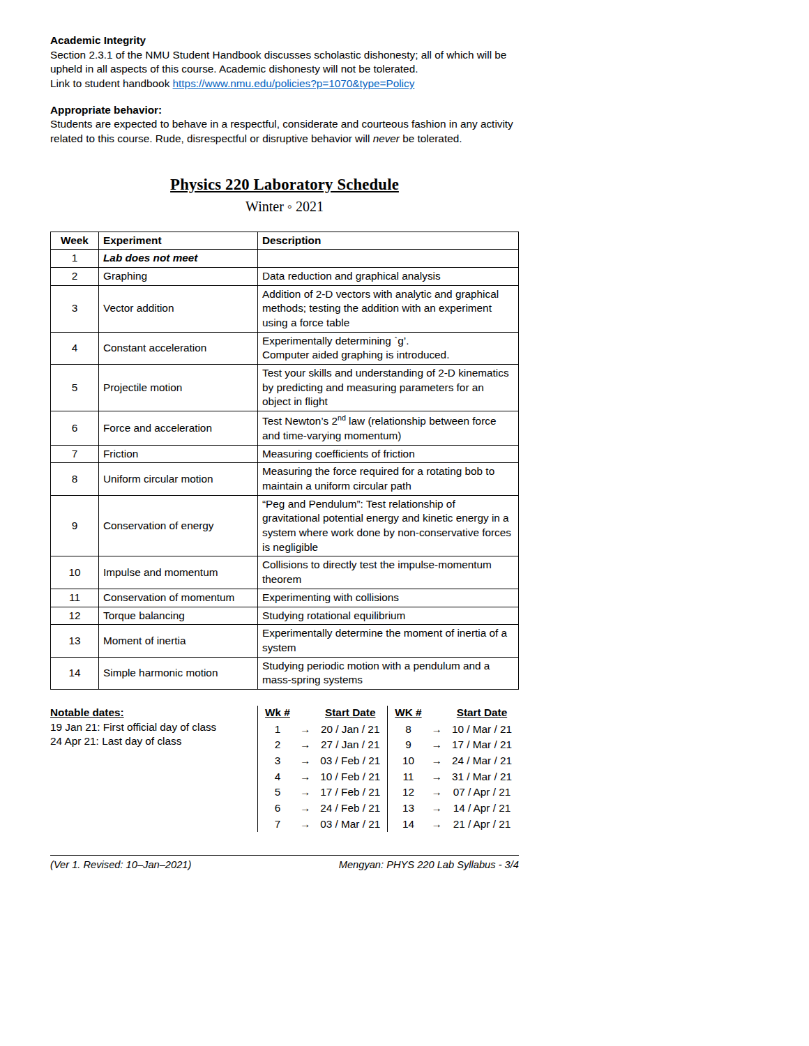Academic Integrity
Section 2.3.1 of the NMU Student Handbook discusses scholastic dishonesty; all of which will be upheld in all aspects of this course. Academic dishonesty will not be tolerated.
Link to student handbook https://www.nmu.edu/policies?p=1070&type=Policy
Appropriate behavior:
Students are expected to behave in a respectful, considerate and courteous fashion in any activity related to this course. Rude, disrespectful or disruptive behavior will never be tolerated.
Physics 220 Laboratory Schedule
Winter ◦ 2021
| Week | Experiment | Description |
| --- | --- | --- |
| 1 | Lab does not meet | |
| 2 | Graphing | Data reduction and graphical analysis |
| 3 | Vector addition | Addition of 2-D vectors with analytic and graphical methods; testing the addition with an experiment using a force table |
| 4 | Constant acceleration | Experimentally determining `g’. Computer aided graphing is introduced. |
| 5 | Projectile motion | Test your skills and understanding of 2-D kinematics by predicting and measuring parameters for an object in flight |
| 6 | Force and acceleration | Test Newton’s 2 nd law (relationship between force and time-varying momentum) |
| 7 | Friction | Measuring coefficients of friction |
| 8 | Uniform circular motion | Measuring the force required for a rotating bob to maintain a uniform circular path |
| 9 | Conservation of energy | “Peg and Pendulum”: Test relationship of gravitational potential energy and kinetic energy in a system where work done by non-conservative forces is negligible |
| 10 | Impulse and momentum | Collisions to directly test the impulse-momentum theorem |
| 11 | Conservation of momentum | Experimenting with collisions |
| 12 | Torque balancing | Studying rotational equilibrium |
| 13 | Moment of inertia | Experimentally determine the moment of inertia of a system |
| 14 | Simple harmonic motion | Studying periodic motion with a pendulum and a mass-spring systems |
Notable dates:
19 Jan 21: First official day of class
24 Apr 21: Last day of class
| Wk # | | Start Date |
| --- | --- | --- |
| 1 | → | 20 / Jan / 21 |
| 2 | → | 27 / Jan / 21 |
| 3 | → | 03 / Feb / 21 |
| 4 | → | 10 / Feb / 21 |
| 5 | → | 17 / Feb / 21 |
| 6 | → | 24 / Feb / 21 |
| 7 | → | 03 / Mar / 21 |
| WK # | | Start Date |
| --- | --- | --- |
| 8 | → | 10 / Mar / 21 |
| 9 | → | 17 / Mar / 21 |
| 10 | → | 24 / Mar / 21 |
| 11 | → | 31 / Mar / 21 |
| 12 | → | 07 / Apr / 21 |
| 13 | → | 14 / Apr / 21 |
| 14 | → | 21 / Apr / 21 |
(Ver 1. Revised: 10–Jan–2021) Mengyan: PHYS 220 Lab Syllabus - 3/4